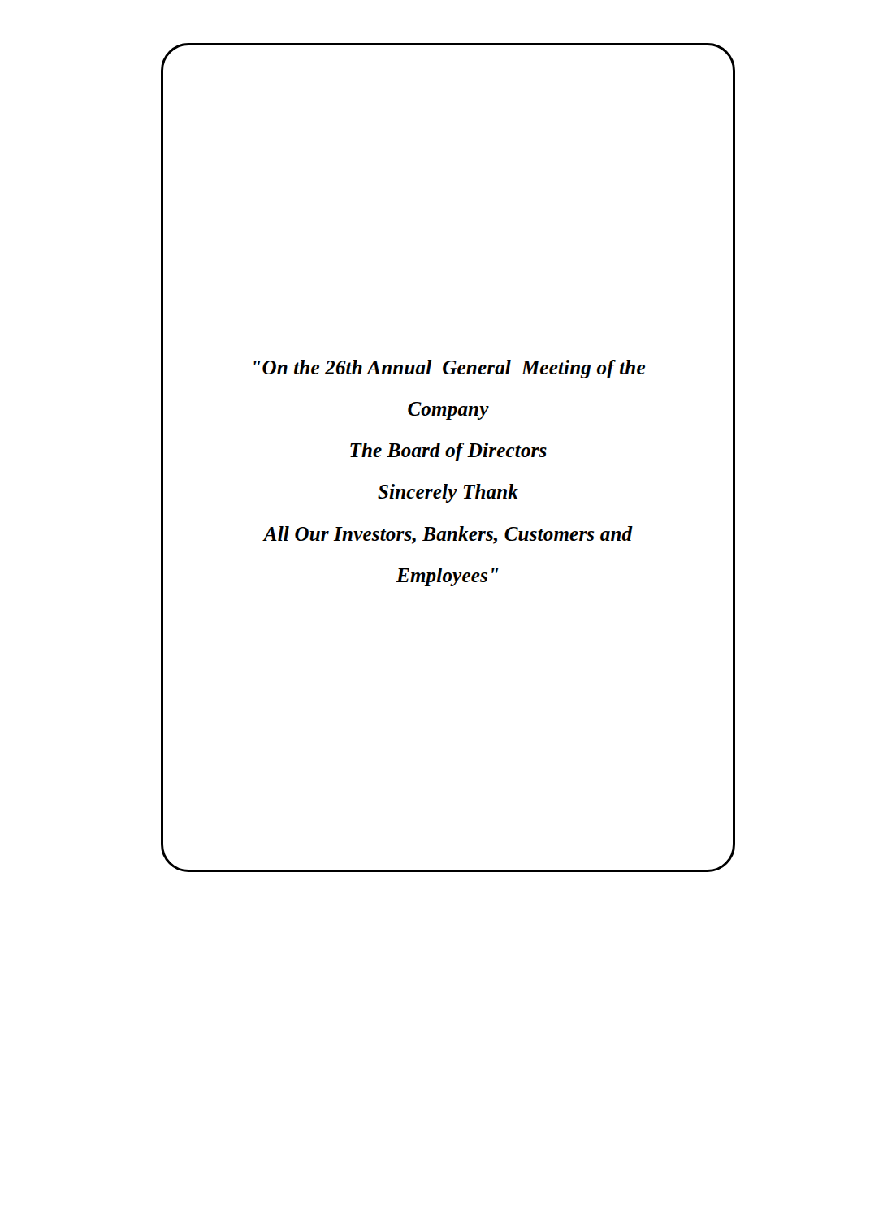"On the 26th Annual General Meeting of the Company
The Board of Directors
Sincerely Thank
All Our Investors, Bankers, Customers and Employees"